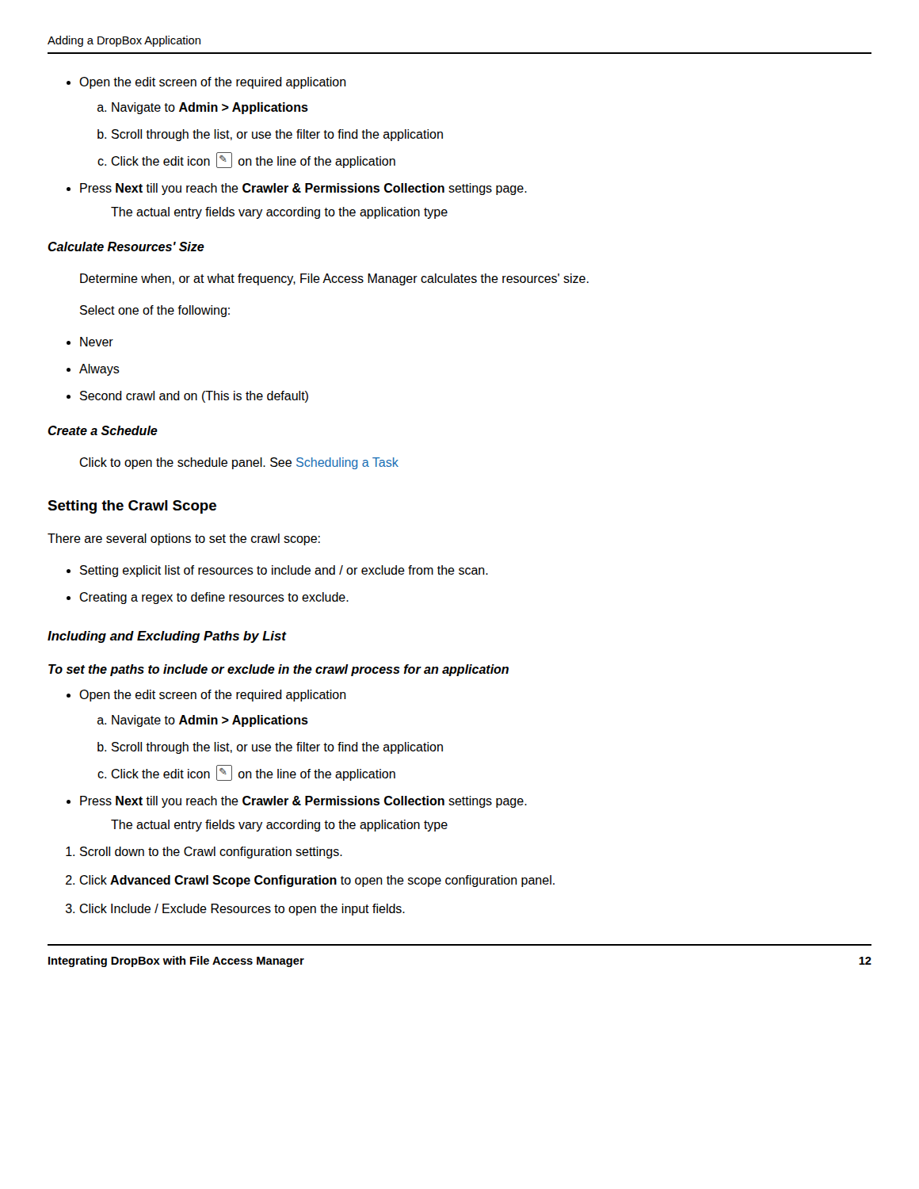Adding a DropBox Application
Open the edit screen of the required application
Navigate to Admin > Applications
Scroll through the list, or use the filter to find the application
Click the edit icon on the line of the application
Press Next till you reach the Crawler & Permissions Collection settings page.
The actual entry fields vary according to the application type
Calculate Resources' Size
Determine when, or at what frequency, File Access Manager calculates the resources' size.
Select one of the following:
Never
Always
Second crawl and on (This is the default)
Create a Schedule
Click to open the schedule panel. See Scheduling a Task
Setting the Crawl Scope
There are several options to set the crawl scope:
Setting explicit list of resources to include and / or exclude from the scan.
Creating a regex to define resources to exclude.
Including and Excluding Paths by List
To set the paths to include or exclude in the crawl process for an application
Open the edit screen of the required application
Navigate to Admin > Applications
Scroll through the list, or use the filter to find the application
Click the edit icon on the line of the application
Press Next till you reach the Crawler & Permissions Collection settings page.
The actual entry fields vary according to the application type
Scroll down to the Crawl configuration settings.
Click Advanced Crawl Scope Configuration to open the scope configuration panel.
Click Include / Exclude Resources to open the input fields.
Integrating DropBox with File Access Manager 12